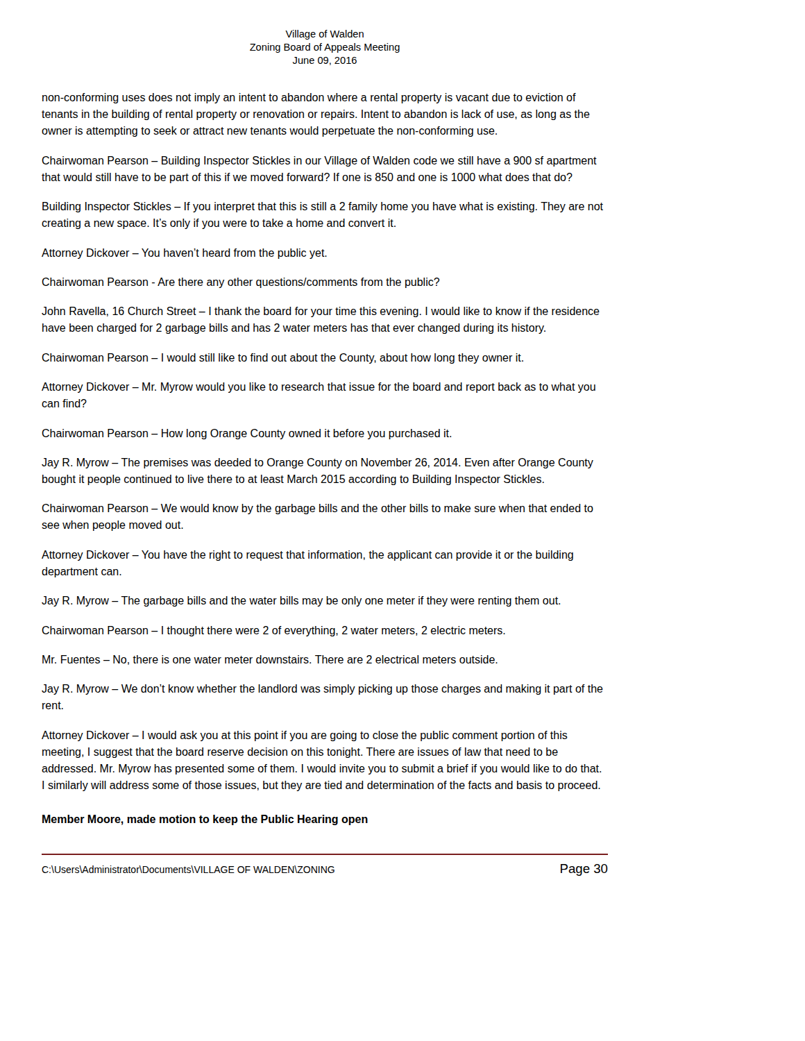Village of Walden
Zoning Board of Appeals Meeting
June 09, 2016
non-conforming uses does not imply an intent to abandon where a rental property is vacant due to eviction of tenants in the building of rental property or renovation or repairs. Intent to abandon is lack of use, as long as the owner is attempting to seek or attract new tenants would perpetuate the non-conforming use.
Chairwoman Pearson – Building Inspector Stickles in our Village of Walden code we still have a 900 sf apartment that would still have to be part of this if we moved forward? If one is 850 and one is 1000 what does that do?
Building Inspector Stickles – If you interpret that this is still a 2 family home you have what is existing. They are not creating a new space. It’s only if you were to take a home and convert it.
Attorney Dickover – You haven’t heard from the public yet.
Chairwoman Pearson - Are there any other questions/comments from the public?
John Ravella, 16 Church Street – I thank the board for your time this evening. I would like to know if the residence have been charged for 2 garbage bills and has 2 water meters has that ever changed during its history.
Chairwoman Pearson – I would still like to find out about the County, about how long they owner it.
Attorney Dickover – Mr. Myrow would you like to research that issue for the board and report back as to what you can find?
Chairwoman Pearson – How long Orange County owned it before you purchased it.
Jay R. Myrow – The premises was deeded to Orange County on November 26, 2014. Even after Orange County bought it people continued to live there to at least March 2015 according to Building Inspector Stickles.
Chairwoman Pearson – We would know by the garbage bills and the other bills to make sure when that ended to see when people moved out.
Attorney Dickover – You have the right to request that information, the applicant can provide it or the building department can.
Jay R. Myrow – The garbage bills and the water bills may be only one meter if they were renting them out.
Chairwoman Pearson – I thought there were 2 of everything, 2 water meters, 2 electric meters.
Mr. Fuentes – No, there is one water meter downstairs. There are 2 electrical meters outside.
Jay R. Myrow – We don’t know whether the landlord was simply picking up those charges and making it part of the rent.
Attorney Dickover – I would ask you at this point if you are going to close the public comment portion of this meeting, I suggest that the board reserve decision on this tonight. There are issues of law that need to be addressed. Mr. Myrow has presented some of them. I would invite you to submit a brief if you would like to do that. I similarly will address some of those issues, but they are tied and determination of the facts and basis to proceed.
Member Moore, made motion to keep the Public Hearing open
C:\Users\Administrator\Documents\VILLAGE OF WALDEN\ZONING Page 30